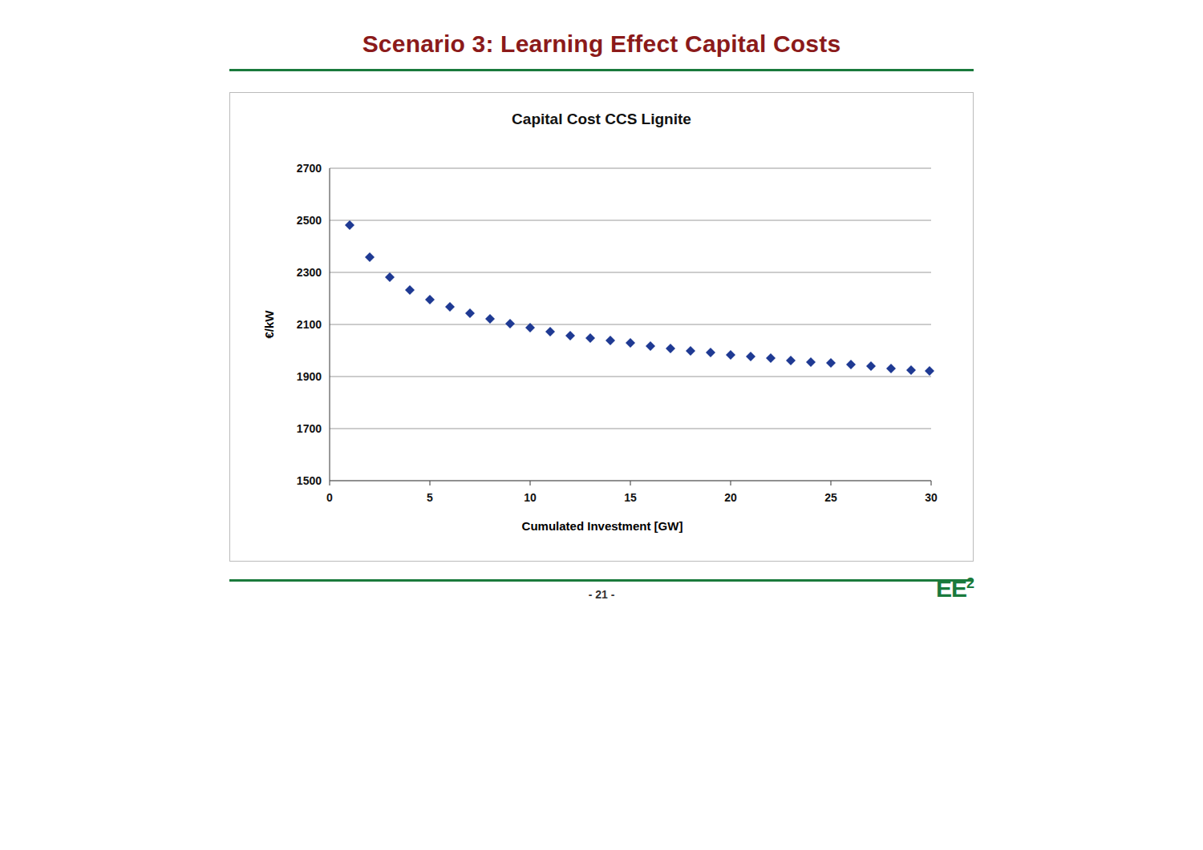Scenario 3: Learning Effect Capital Costs
Capital Cost CCS Lignite
2700 2500 2300 2100 1900 1700 1500 0 5 10 15 20 25 30 Cumulated Investment [GW] €/kW
- 21 - EE2